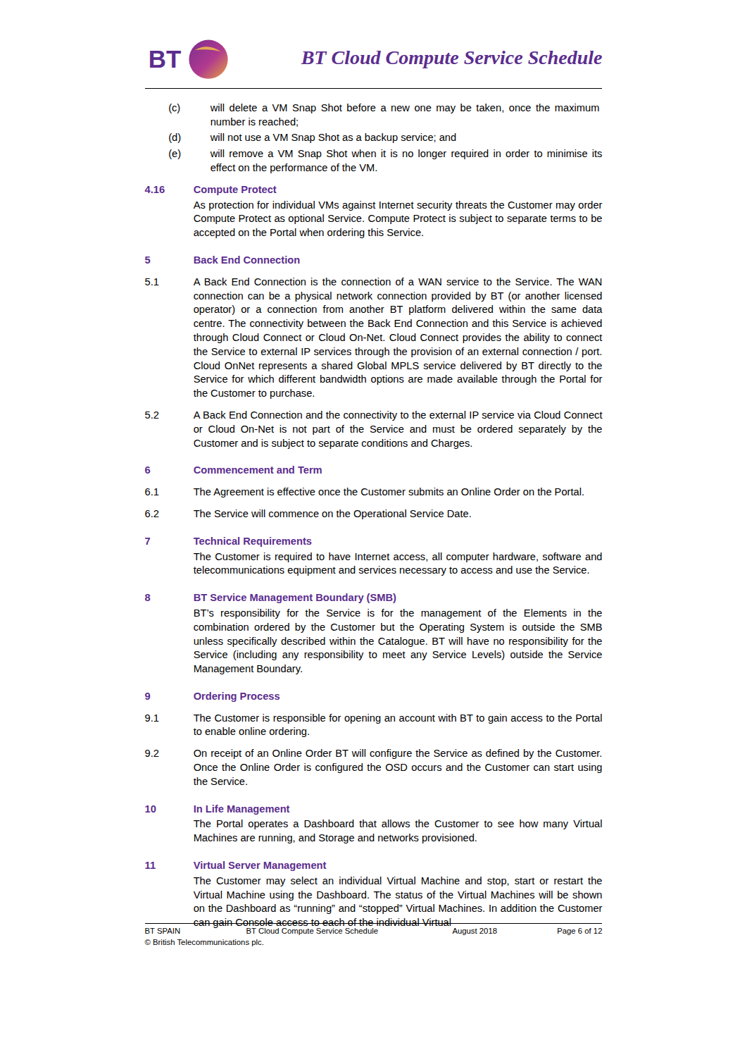BT
BT Cloud Compute Service Schedule
(c)
will delete a VM Snap Shot before a new one may be taken, once the maximum number is reached;
(d)
will not use a VM Snap Shot as a backup service; and
(e)
will remove a VM Snap Shot when it is no longer required in order to minimise its effect on the performance of the VM.
4.16
Compute Protect As protection for individual VMs against Internet security threats the Customer may order Compute Protect as optional Service. Compute Protect is subject to separate terms to be accepted on the Portal when ordering this Service.
5
Back End Connection
5.1
A Back End Connection is the connection of a WAN service to the Service. The WAN connection can be a physical network connection provided by BT (or another licensed operator) or a connection from another BT platform delivered within the same data centre. The connectivity between the Back End Connection and this Service is achieved through Cloud Connect or Cloud On-Net. Cloud Connect provides the ability to connect the Service to external IP services through the provision of an external connection / port. Cloud OnNet represents a shared Global MPLS service delivered by BT directly to the Service for which different bandwidth options are made available through the Portal for the Customer to purchase.
5.2
A Back End Connection and the connectivity to the external IP service via Cloud Connect or Cloud On-Net is not part of the Service and must be ordered separately by the Customer and is subject to separate conditions and Charges.
6
Commencement and Term
6.1
The Agreement is effective once the Customer submits an Online Order on the Portal.
6.2
The Service will commence on the Operational Service Date.
7
Technical Requirements The Customer is required to have Internet access, all computer hardware, software and telecommunications equipment and services necessary to access and use the Service.
8
BT Service Management Boundary (SMB) BT’s responsibility for the Service is for the management of the Elements in the combination ordered by the Customer but the Operating System is outside the SMB unless specifically described within the Catalogue. BT will have no responsibility for the Service (including any responsibility to meet any Service Levels) outside the Service Management Boundary.
9
Ordering Process
9.1
The Customer is responsible for opening an account with BT to gain access to the Portal to enable online ordering.
9.2
On receipt of an Online Order BT will configure the Service as defined by the Customer. Once the Online Order is configured the OSD occurs and the Customer can start using the Service.
10
In Life Management The Portal operates a Dashboard that allows the Customer to see how many Virtual Machines are running, and Storage and networks provisioned.
11
Virtual Server Management The Customer may select an individual Virtual Machine and stop, start or restart the Virtual Machine using the Dashboard. The status of the Virtual Machines will be shown on the Dashboard as “running” and “stopped” Virtual Machines. In addition the Customer can gain Console access to each of the individual Virtual
BT SPAIN
BT Cloud Compute Service Schedule
August 2018
Page 6 of 12
© British Telecommunications plc.